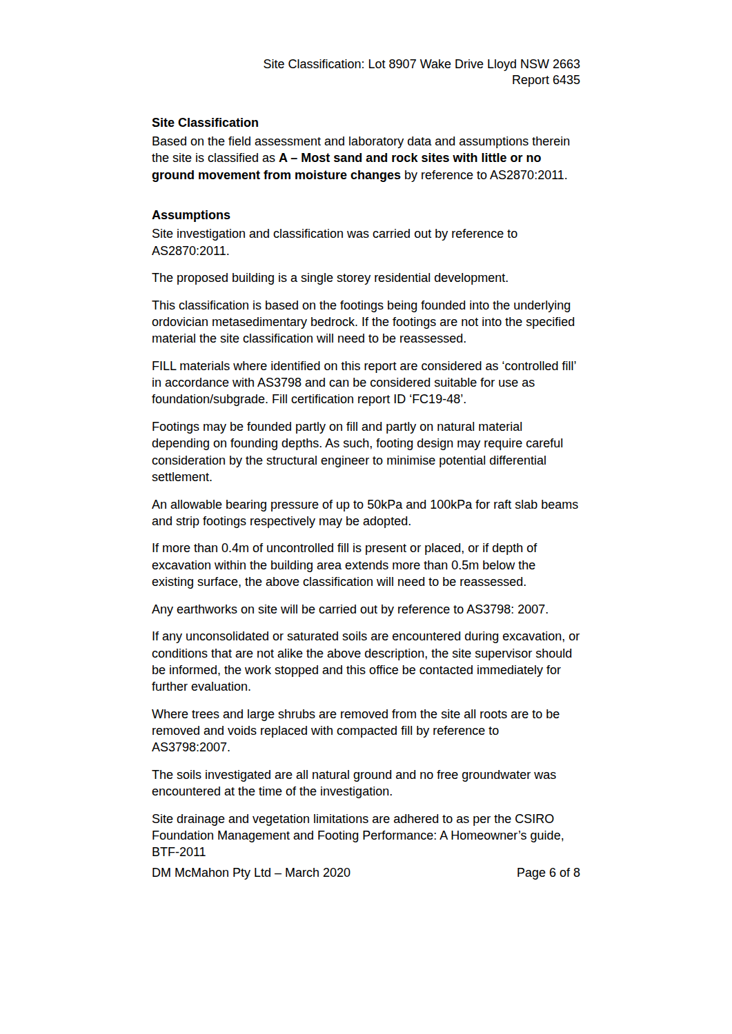Site Classification: Lot 8907 Wake Drive Lloyd NSW 2663 Report 6435
Site Classification
Based on the field assessment and laboratory data and assumptions therein the site is classified as A – Most sand and rock sites with little or no ground movement from moisture changes by reference to AS2870:2011.
Assumptions
Site investigation and classification was carried out by reference to AS2870:2011.
The proposed building is a single storey residential development.
This classification is based on the footings being founded into the underlying ordovician metasedimentary bedrock. If the footings are not into the specified material the site classification will need to be reassessed.
FILL materials where identified on this report are considered as ‘controlled fill’ in accordance with AS3798 and can be considered suitable for use as foundation/subgrade. Fill certification report ID ‘FC19-48’.
Footings may be founded partly on fill and partly on natural material depending on founding depths. As such, footing design may require careful consideration by the structural engineer to minimise potential differential settlement.
An allowable bearing pressure of up to 50kPa and 100kPa for raft slab beams and strip footings respectively may be adopted.
If more than 0.4m of uncontrolled fill is present or placed, or if depth of excavation within the building area extends more than 0.5m below the existing surface, the above classification will need to be reassessed.
Any earthworks on site will be carried out by reference to AS3798: 2007.
If any unconsolidated or saturated soils are encountered during excavation, or conditions that are not alike the above description, the site supervisor should be informed, the work stopped and this office be contacted immediately for further evaluation.
Where trees and large shrubs are removed from the site all roots are to be removed and voids replaced with compacted fill by reference to AS3798:2007.
The soils investigated are all natural ground and no free groundwater was encountered at the time of the investigation.
Site drainage and vegetation limitations are adhered to as per the CSIRO Foundation Management and Footing Performance: A Homeowner’s guide, BTF-2011
DM McMahon Pty Ltd – March 2020 Page 6 of 8